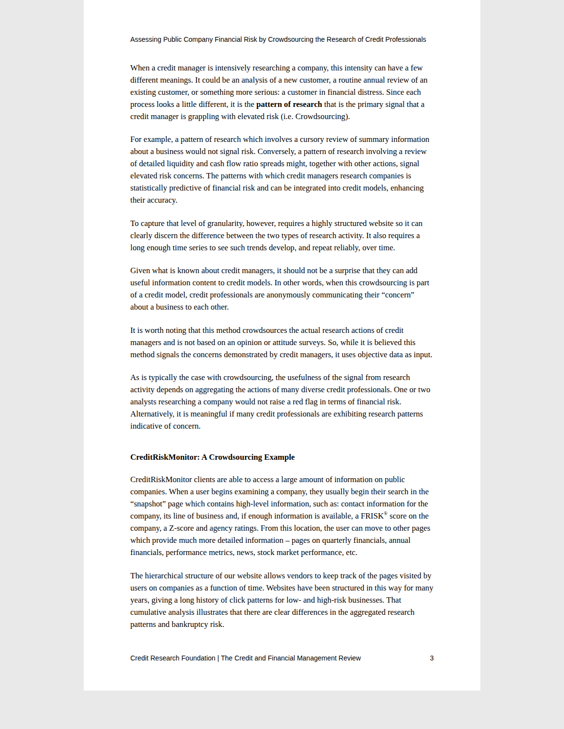Assessing Public Company Financial Risk by Crowdsourcing the Research of Credit Professionals
When a credit manager is intensively researching a company, this intensity can have a few different meanings. It could be an analysis of a new customer, a routine annual review of an existing customer, or something more serious: a customer in financial distress. Since each process looks a little different, it is the pattern of research that is the primary signal that a credit manager is grappling with elevated risk (i.e. Crowdsourcing).
For example, a pattern of research which involves a cursory review of summary information about a business would not signal risk. Conversely, a pattern of research involving a review of detailed liquidity and cash flow ratio spreads might, together with other actions, signal elevated risk concerns. The patterns with which credit managers research companies is statistically predictive of financial risk and can be integrated into credit models, enhancing their accuracy.
To capture that level of granularity, however, requires a highly structured website so it can clearly discern the difference between the two types of research activity. It also requires a long enough time series to see such trends develop, and repeat reliably, over time.
Given what is known about credit managers, it should not be a surprise that they can add useful information content to credit models. In other words, when this crowdsourcing is part of a credit model, credit professionals are anonymously communicating their “concern” about a business to each other.
It is worth noting that this method crowdsources the actual research actions of credit managers and is not based on an opinion or attitude surveys. So, while it is believed this method signals the concerns demonstrated by credit managers, it uses objective data as input.
As is typically the case with crowdsourcing, the usefulness of the signal from research activity depends on aggregating the actions of many diverse credit professionals. One or two analysts researching a company would not raise a red flag in terms of financial risk. Alternatively, it is meaningful if many credit professionals are exhibiting research patterns indicative of concern.
CreditRiskMonitor: A Crowdsourcing Example
CreditRiskMonitor clients are able to access a large amount of information on public companies. When a user begins examining a company, they usually begin their search in the “snapshot” page which contains high-level information, such as: contact information for the company, its line of business and, if enough information is available, a FRISK® score on the company, a Z-score and agency ratings. From this location, the user can move to other pages which provide much more detailed information – pages on quarterly financials, annual financials, performance metrics, news, stock market performance, etc.
The hierarchical structure of our website allows vendors to keep track of the pages visited by users on companies as a function of time. Websites have been structured in this way for many years, giving a long history of click patterns for low- and high-risk businesses. That cumulative analysis illustrates that there are clear differences in the aggregated research patterns and bankruptcy risk.
Credit Research Foundation | The Credit and Financial Management Review 3